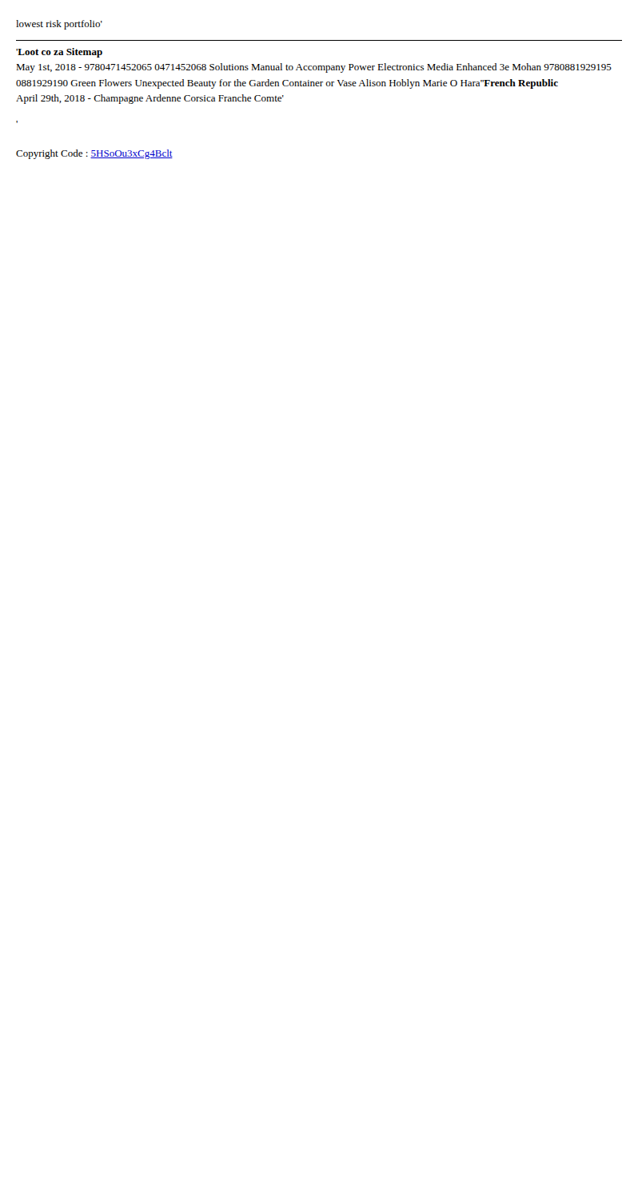lowest risk portfolio'
'Loot co za Sitemap
May 1st, 2018 - 9780471452065 0471452068 Solutions Manual to Accompany Power Electronics Media Enhanced 3e Mohan 9780881929195 0881929190 Green Flowers Unexpected Beauty for the Garden Container or Vase Alison Hoblyn Marie O Hara''French Republic
April 29th, 2018 - Champagne Ardenne Corsica Franche Comte'
'
Copyright Code : 5HSoOu3xCg4Bclt